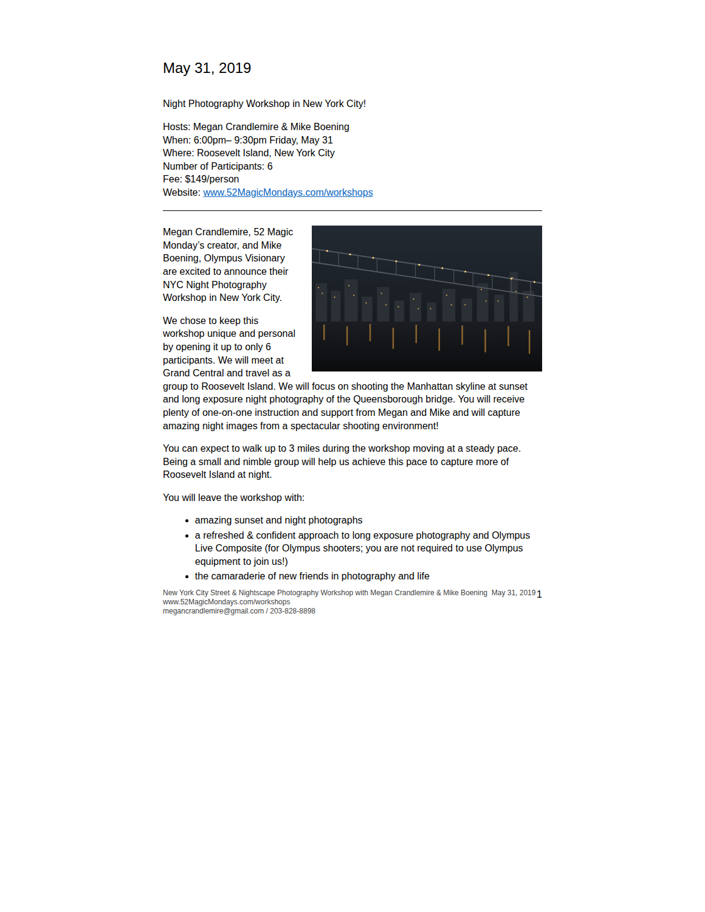May 31, 2019
Night Photography Workshop in New York City!
Hosts: Megan Crandlemire & Mike Boening
When: 6:00pm– 9:30pm Friday, May 31
Where: Roosevelt Island, New York City
Number of Participants: 6
Fee: $149/person
Website: www.52MagicMondays.com/workshops
Megan Crandlemire, 52 Magic Monday’s creator, and Mike Boening, Olympus Visionary are excited to announce their NYC Night Photography Workshop in New York City.
We chose to keep this workshop unique and personal by opening it up to only 6 participants. We will meet at Grand Central and travel as a group to Roosevelt Island. We will focus on shooting the Manhattan skyline at sunset and long exposure night photography of the Queensborough bridge. You will receive plenty of one-on-one instruction and support from Megan and Mike and will capture amazing night images from a spectacular shooting environment!
You can expect to walk up to 3 miles during the workshop moving at a steady pace. Being a small and nimble group will help us achieve this pace to capture more of Roosevelt Island at night.
You will leave the workshop with:
amazing sunset and night photographs
a refreshed & confident approach to long exposure photography and Olympus Live Composite (for Olympus shooters; you are not required to use Olympus equipment to join us!)
the camaraderie of new friends in photography and life
1
New York City Street & Nightscape Photography Workshop with Megan Crandlemire & Mike Boening May 31, 2019
www.52MagicMondays.com/workshops
megancrandlemire@gmail.com / 203-828-8898